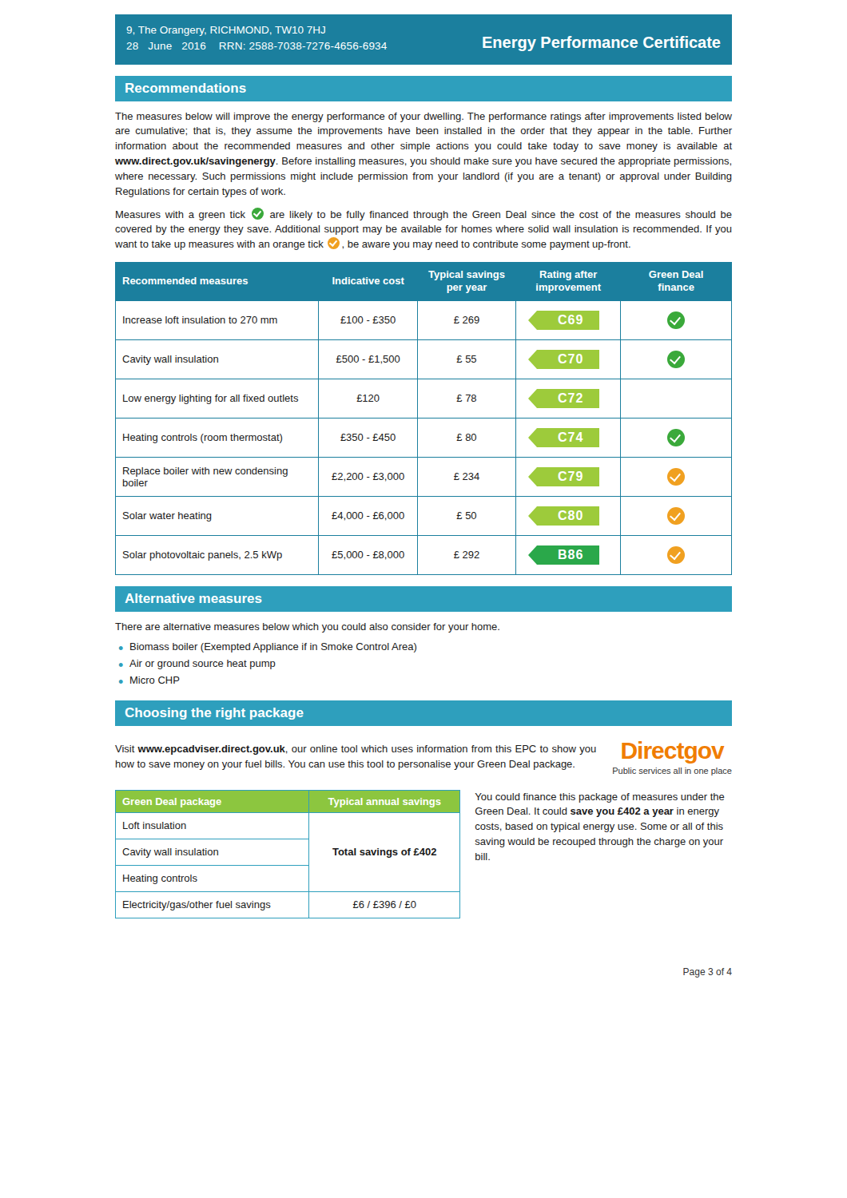9, The Orangery, RICHMOND, TW10 7HJ
28 June 2016 RRN: 2588-7038-7276-4656-6934
Energy Performance Certificate
Recommendations
The measures below will improve the energy performance of your dwelling. The performance ratings after improvements listed below are cumulative; that is, they assume the improvements have been installed in the order that they appear in the table. Further information about the recommended measures and other simple actions you could take today to save money is available at www.direct.gov.uk/savingenergy. Before installing measures, you should make sure you have secured the appropriate permissions, where necessary. Such permissions might include permission from your landlord (if you are a tenant) or approval under Building Regulations for certain types of work.
Measures with a green tick are likely to be fully financed through the Green Deal since the cost of the measures should be covered by the energy they save. Additional support may be available for homes where solid wall insulation is recommended. If you want to take up measures with an orange tick , be aware you may need to contribute some payment up-front.
| Recommended measures | Indicative cost | Typical savings per year | Rating after improvement | Green Deal finance |
| --- | --- | --- | --- | --- |
| Increase loft insulation to 270 mm | £100 - £350 | £ 269 | C69 | |
| Cavity wall insulation | £500 - £1,500 | £ 55 | C70 | |
| Low energy lighting for all fixed outlets | £120 | £ 78 | C72 | |
| Heating controls (room thermostat) | £350 - £450 | £ 80 | C74 | |
| Replace boiler with new condensing boiler | £2,200 - £3,000 | £ 234 | C79 | |
| Solar water heating | £4,000 - £6,000 | £ 50 | C80 | |
| Solar photovoltaic panels, 2.5 kWp | £5,000 - £8,000 | £ 292 | B86 | |
Alternative measures
There are alternative measures below which you could also consider for your home.
Biomass boiler (Exempted Appliance if in Smoke Control Area)
Air or ground source heat pump
Micro CHP
Choosing the right package
Visit www.epcadviser.direct.gov.uk, our online tool which uses information from this EPC to show you how to save money on your fuel bills. You can use this tool to personalise your Green Deal package.
Directgov
Public services all in one place
| Green Deal package | Typical annual savings |
| --- | --- |
| Loft insulation | Total savings of £402 |
| Cavity wall insulation |
| Heating controls |
| Electricity/gas/other fuel savings | £6 / £396 / £0 |
You could finance this package of measures under the Green Deal. It could save you £402 a year in energy costs, based on typical energy use. Some or all of this saving would be recouped through the charge on your bill.
Page 3 of 4